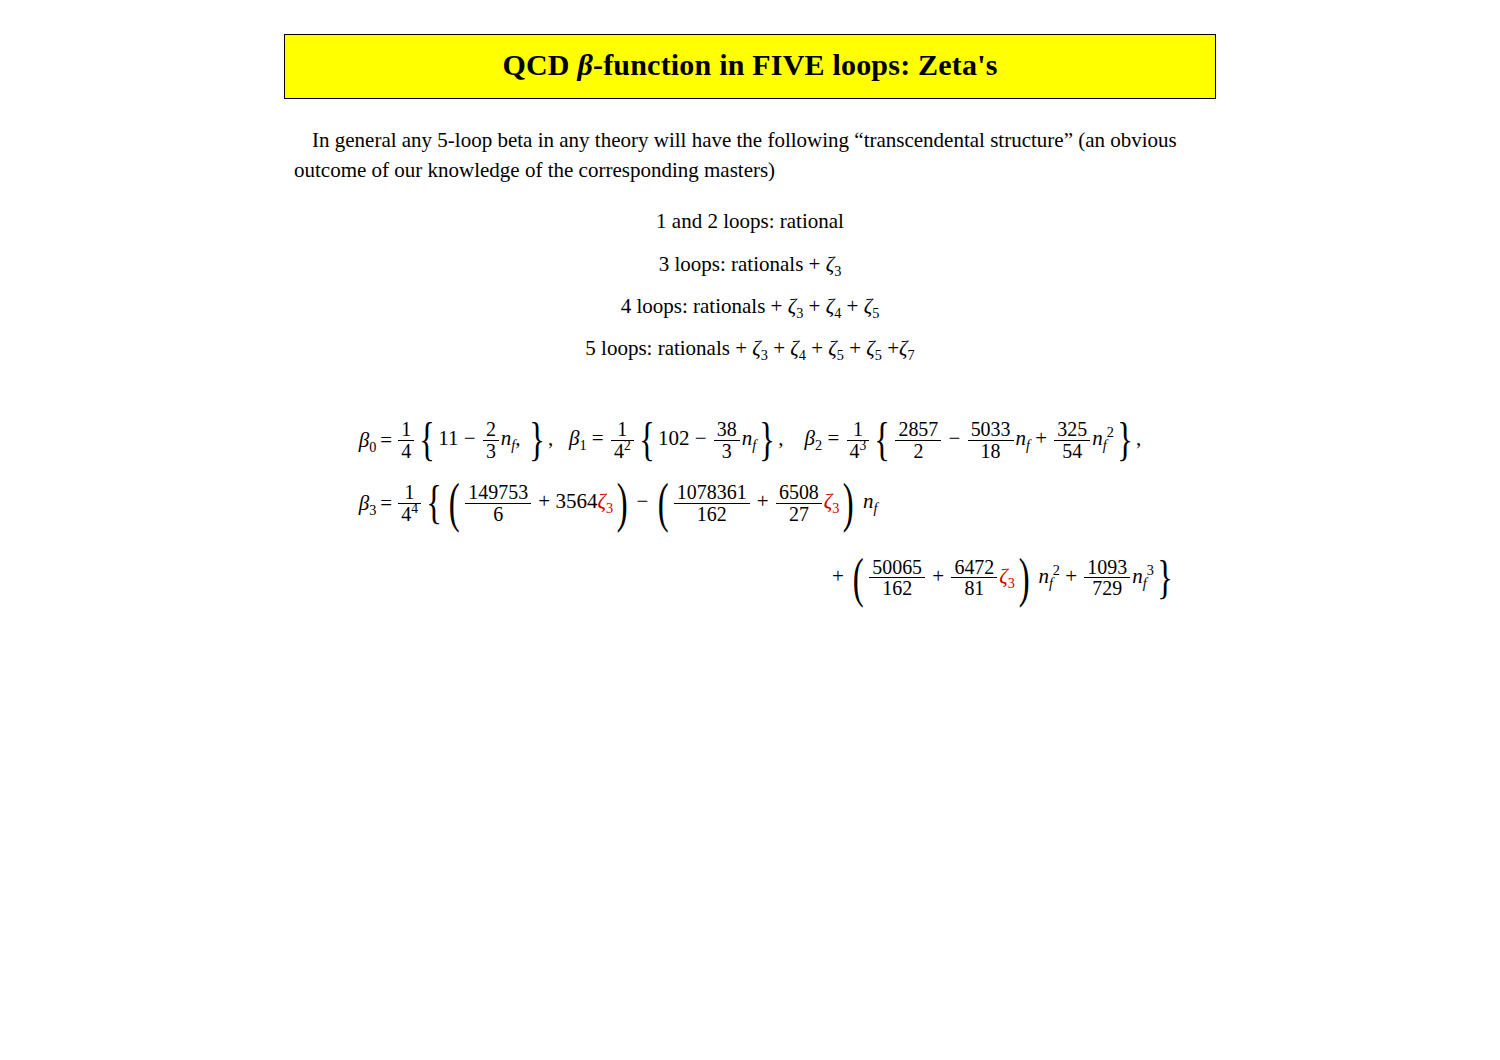QCD β-function in FIVE loops: Zeta's
In general any 5-loop beta in any theory will have the following “transcendental structure” (an obvious outcome of our knowledge of the corresponding masters)
1 and 2 loops: rational
3 loops: rationals + ζ3
4 loops: rationals + ζ3 + ζ4 + ζ5
5 loops: rationals + ζ3 + ζ4 + ζ5 + ζ5 +ζ7
| β 0 | = | 1 4 { 11 − 2 3 n f , } , β 1 = 1 4 2 { 102 − 38 3 n f } , β 2 = 1 4 3 { 2857 2 − 5033 18 n f + 325 54 n f 2 } , |
| β 3 | = | 1 4 4 { ( 149753 6 + 3564 ζ 3 ) − ( 1078361 162 + 6508 27 ζ 3 ) n f |
+ (50065162 + 647281 ζ3) nf2 + 1093729 nf3}